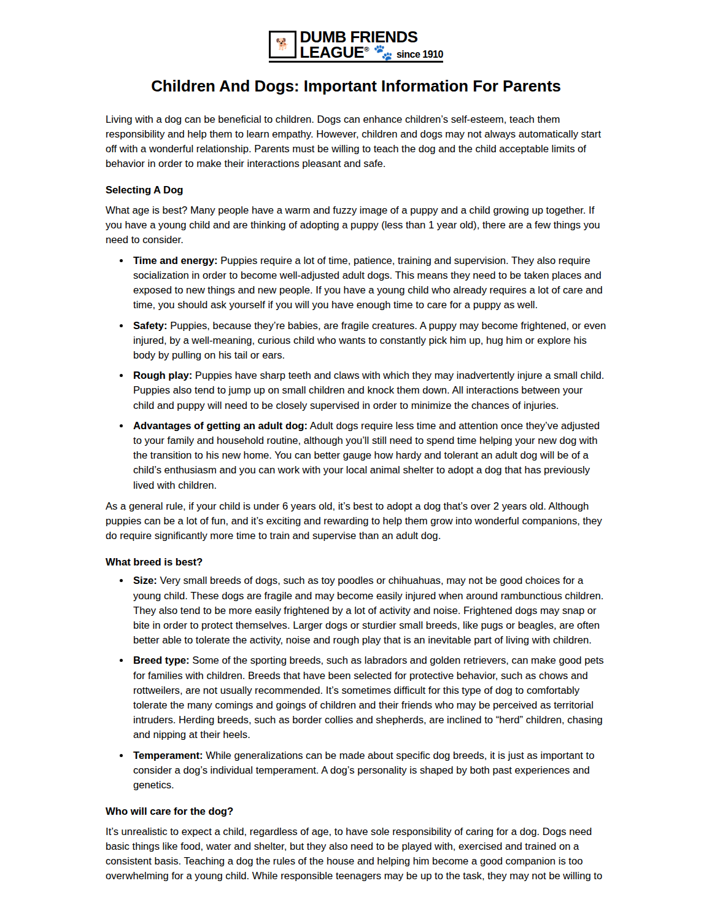🐕
DUMB FRIENDS LEAGUE® 🐾 since 1910
Children And Dogs: Important Information For Parents
Living with a dog can be beneficial to children. Dogs can enhance children’s self-esteem, teach them responsibility and help them to learn empathy. However, children and dogs may not always automatically start off with a wonderful relationship. Parents must be willing to teach the dog and the child acceptable limits of behavior in order to make their interactions pleasant and safe.
Selecting A Dog
What age is best? Many people have a warm and fuzzy image of a puppy and a child growing up together. If you have a young child and are thinking of adopting a puppy (less than 1 year old), there are a few things you need to consider.
Time and energy: Puppies require a lot of time, patience, training and supervision. They also require socialization in order to become well-adjusted adult dogs. This means they need to be taken places and exposed to new things and new people. If you have a young child who already requires a lot of care and time, you should ask yourself if you will you have enough time to care for a puppy as well.
Safety: Puppies, because they’re babies, are fragile creatures. A puppy may become frightened, or even injured, by a well-meaning, curious child who wants to constantly pick him up, hug him or explore his body by pulling on his tail or ears.
Rough play: Puppies have sharp teeth and claws with which they may inadvertently injure a small child. Puppies also tend to jump up on small children and knock them down. All interactions between your child and puppy will need to be closely supervised in order to minimize the chances of injuries.
Advantages of getting an adult dog: Adult dogs require less time and attention once they’ve adjusted to your family and household routine, although you’ll still need to spend time helping your new dog with the transition to his new home. You can better gauge how hardy and tolerant an adult dog will be of a child’s enthusiasm and you can work with your local animal shelter to adopt a dog that has previously lived with children.
As a general rule, if your child is under 6 years old, it’s best to adopt a dog that’s over 2 years old. Although puppies can be a lot of fun, and it’s exciting and rewarding to help them grow into wonderful companions, they do require significantly more time to train and supervise than an adult dog.
What breed is best?
Size: Very small breeds of dogs, such as toy poodles or chihuahuas, may not be good choices for a young child. These dogs are fragile and may become easily injured when around rambunctious children. They also tend to be more easily frightened by a lot of activity and noise. Frightened dogs may snap or bite in order to protect themselves. Larger dogs or sturdier small breeds, like pugs or beagles, are often better able to tolerate the activity, noise and rough play that is an inevitable part of living with children.
Breed type: Some of the sporting breeds, such as labradors and golden retrievers, can make good pets for families with children. Breeds that have been selected for protective behavior, such as chows and rottweilers, are not usually recommended. It’s sometimes difficult for this type of dog to comfortably tolerate the many comings and goings of children and their friends who may be perceived as territorial intruders. Herding breeds, such as border collies and shepherds, are inclined to “herd” children, chasing and nipping at their heels.
Temperament: While generalizations can be made about specific dog breeds, it is just as important to consider a dog’s individual temperament. A dog’s personality is shaped by both past experiences and genetics.
Who will care for the dog?
It’s unrealistic to expect a child, regardless of age, to have sole responsibility of caring for a dog. Dogs need basic things like food, water and shelter, but they also need to be played with, exercised and trained on a consistent basis. Teaching a dog the rules of the house and helping him become a good companion is too overwhelming for a young child. While responsible teenagers may be up to the task, they may not be willing to